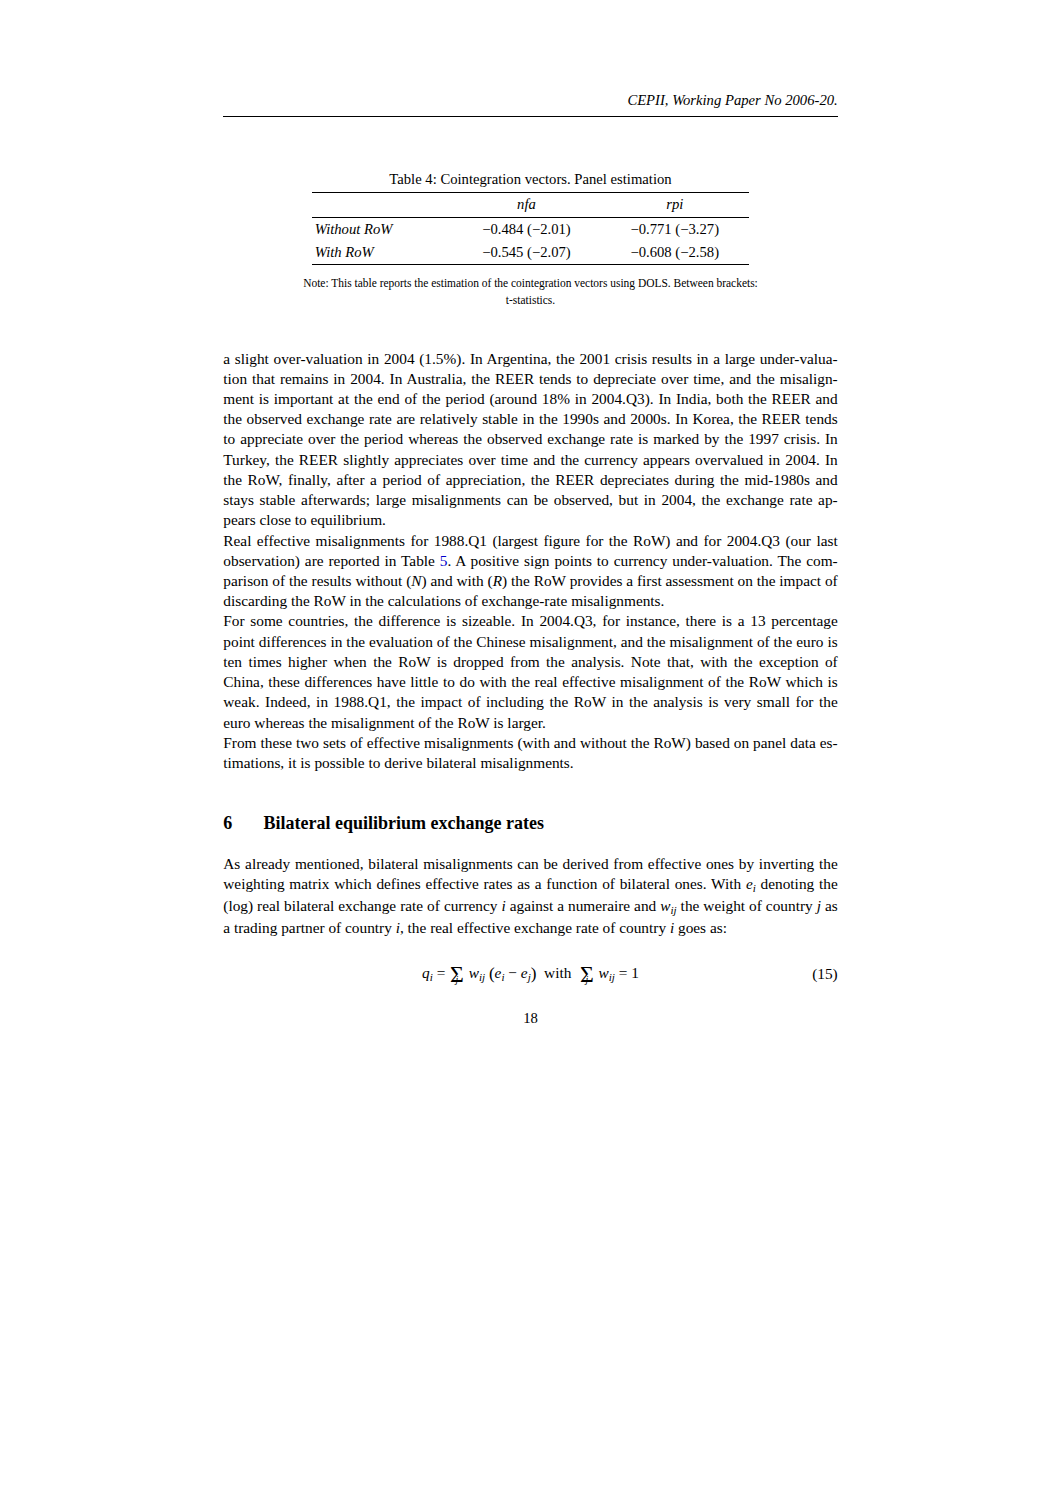CEPII, Working Paper No 2006-20.
Table 4: Cointegration vectors. Panel estimation
| | nfa | rpi |
| --- | --- | --- |
| Without RoW | −0.484 (−2.01) | −0.771 (−3.27) |
| With RoW | −0.545 (−2.07) | −0.608 (−2.58) |
Note: This table reports the estimation of the cointegration vectors using DOLS. Between brackets: t-statistics.
a slight over-valuation in 2004 (1.5%). In Argentina, the 2001 crisis results in a large under-valuation that remains in 2004. In Australia, the REER tends to depreciate over time, and the misalignment is important at the end of the period (around 18% in 2004.Q3). In India, both the REER and the observed exchange rate are relatively stable in the 1990s and 2000s. In Korea, the REER tends to appreciate over the period whereas the observed exchange rate is marked by the 1997 crisis. In Turkey, the REER slightly appreciates over time and the currency appears overvalued in 2004. In the RoW, finally, after a period of appreciation, the REER depreciates during the mid-1980s and stays stable afterwards; large misalignments can be observed, but in 2004, the exchange rate appears close to equilibrium.
Real effective misalignments for 1988.Q1 (largest figure for the RoW) and for 2004.Q3 (our last observation) are reported in Table 5. A positive sign points to currency under-valuation. The comparison of the results without (N) and with (R) the RoW provides a first assessment on the impact of discarding the RoW in the calculations of exchange-rate misalignments.
For some countries, the difference is sizeable. In 2004.Q3, for instance, there is a 13 percentage point differences in the evaluation of the Chinese misalignment, and the misalignment of the euro is ten times higher when the RoW is dropped from the analysis. Note that, with the exception of China, these differences have little to do with the real effective misalignment of the RoW which is weak. Indeed, in 1988.Q1, the impact of including the RoW in the analysis is very small for the euro whereas the misalignment of the RoW is larger.
From these two sets of effective misalignments (with and without the RoW) based on panel data estimations, it is possible to derive bilateral misalignments.
6 Bilateral equilibrium exchange rates
As already mentioned, bilateral misalignments can be derived from effective ones by inverting the weighting matrix which defines effective rates as a function of bilateral ones. With ei denoting the (log) real bilateral exchange rate of currency i against a numeraire and wij the weight of country j as a trading partner of country i, the real effective exchange rate of country i goes as:
qi = Σj wij (ei − ej) with Σj wij = 1 (15)
18